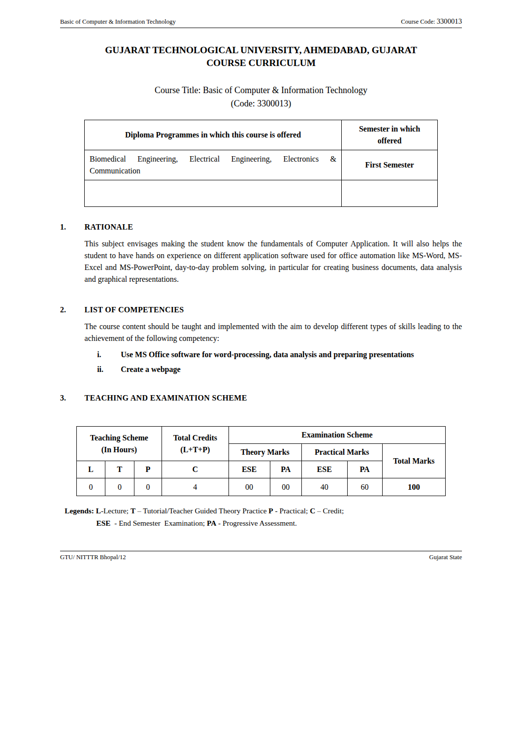Basic of Computer & Information Technology Course Code: 3300013
GUJARAT TECHNOLOGICAL UNIVERSITY, AHMEDABAD, GUJARAT
COURSE CURRICULUM
Course Title: Basic of Computer & Information Technology (Code: 3300013)
| Diploma Programmes in which this course is offered | Semester in which offered |
| --- | --- |
| Biomedical Engineering, Electrical Engineering, Electronics & Communication | First Semester |
1.
RATIONALE
This subject envisages making the student know the fundamentals of Computer Application. It will also helps the student to have hands on experience on different application software used for office automation like MS-Word, MS-Excel and MS-PowerPoint, day-to-day problem solving, in particular for creating business documents, data analysis and graphical representations.
2.
LIST OF COMPETENCIES
The course content should be taught and implemented with the aim to develop different types of skills leading to the achievement of the following competency:
i. Use MS Office software for word-processing, data analysis and preparing presentations
ii. Create a webpage
3.
TEACHING AND EXAMINATION SCHEME
| Teaching Scheme (In Hours) | Total Credits (L+T+P) | Examination Scheme |
| --- | --- | --- |
| Theory Marks | Practical Marks | Total Marks |
| L | T | P | C | ESE | PA | ESE | PA |
| 0 | 0 | 0 | 4 | 00 | 00 | 40 | 60 | 100 |
Legends: L-Lecture; T – Tutorial/Teacher Guided Theory Practice P - Practical; C – Credit;
ESE - End Semester Examination; PA - Progressive Assessment.
GTU/ NITTTR Bhopal/12 Gujarat State